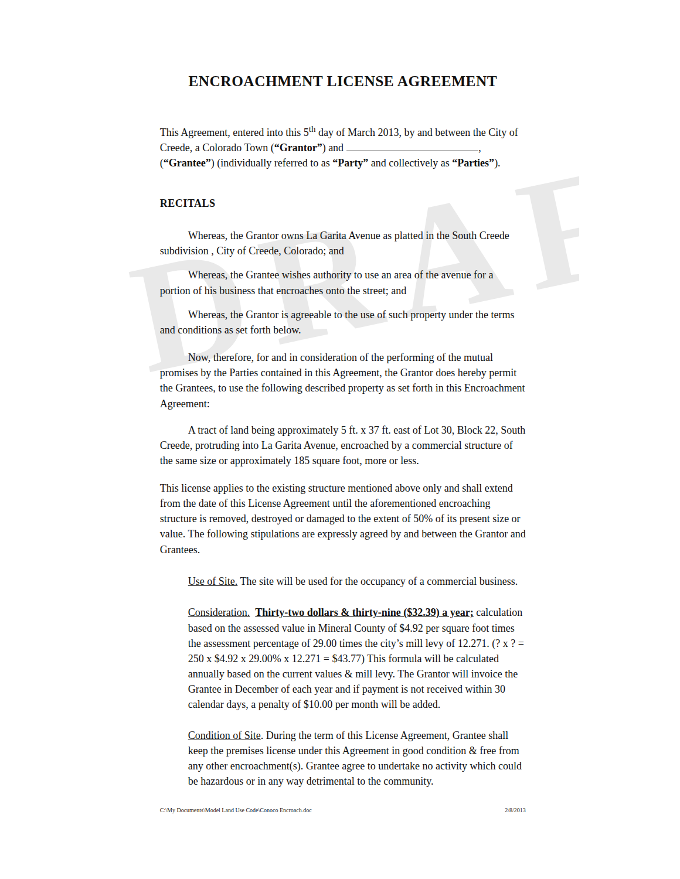DRAFT
ENCROACHMENT LICENSE AGREEMENT
This Agreement, entered into this 5th day of March 2013, by and between the City of Creede, a Colorado Town (“Grantor”) and , (“Grantee”) (individually referred to as “Party” and collectively as “Parties”).
RECITALS
Whereas, the Grantor owns La Garita Avenue as platted in the South Creede subdivision , City of Creede, Colorado; and
Whereas, the Grantee wishes authority to use an area of the avenue for a portion of his business that encroaches onto the street; and
Whereas, the Grantor is agreeable to the use of such property under the terms and conditions as set forth below.
Now, therefore, for and in consideration of the performing of the mutual promises by the Parties contained in this Agreement, the Grantor does hereby permit the Grantees, to use the following described property as set forth in this Encroachment Agreement:
A tract of land being approximately 5 ft. x 37 ft. east of Lot 30, Block 22, South Creede, protruding into La Garita Avenue, encroached by a commercial structure of the same size or approximately 185 square foot, more or less.
This license applies to the existing structure mentioned above only and shall extend from the date of this License Agreement until the aforementioned encroaching structure is removed, destroyed or damaged to the extent of 50% of its present size or value. The following stipulations are expressly agreed by and between the Grantor and Grantees.
Use of Site. The site will be used for the occupancy of a commercial business.
Consideration. Thirty-two dollars & thirty-nine ($32.39) a year; calculation based on the assessed value in Mineral County of $4.92 per square foot times the assessment percentage of 29.00 times the city’s mill levy of 12.271. (? x ? = 250 x $4.92 x 29.00% x 12.271 = $43.77) This formula will be calculated annually based on the current values & mill levy. The Grantor will invoice the Grantee in December of each year and if payment is not received within 30 calendar days, a penalty of $10.00 per month will be added.
Condition of Site. During the term of this License Agreement, Grantee shall keep the premises license under this Agreement in good condition & free from any other encroachment(s). Grantee agree to undertake no activity which could be hazardous or in any way detrimental to the community.
C:\My Documents\Model Land Use Code\Conoco Encroach.doc 2/8/2013